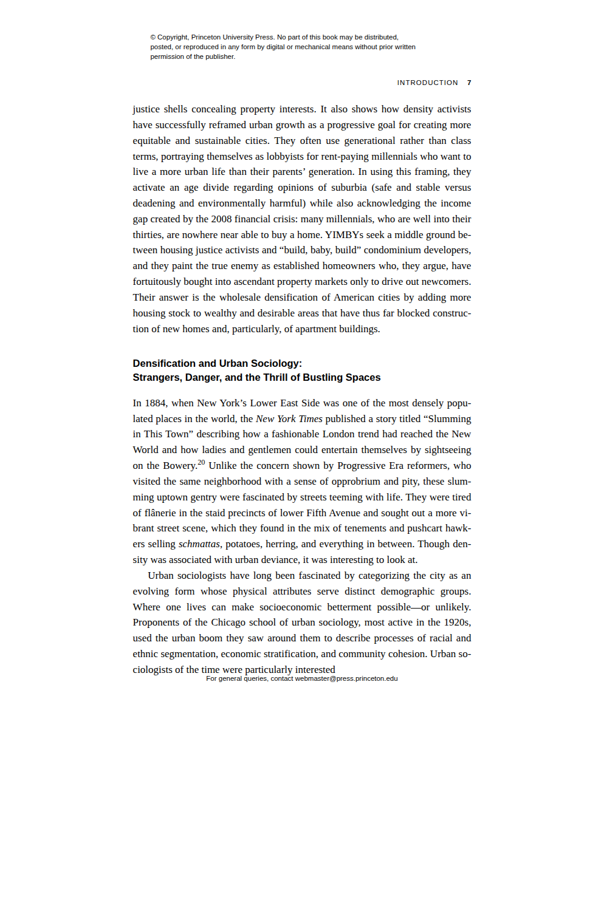© Copyright, Princeton University Press. No part of this book may be distributed, posted, or reproduced in any form by digital or mechanical means without prior written permission of the publisher.
INTRODUCTION 7
justice shells concealing property interests. It also shows how density activists have successfully reframed urban growth as a progressive goal for creating more equitable and sustainable cities. They often use generational rather than class terms, portraying themselves as lobbyists for rent-paying millennials who want to live a more urban life than their parents’ generation. In using this framing, they activate an age divide regarding opinions of suburbia (safe and stable versus deadening and environmentally harmful) while also acknowledging the income gap created by the 2008 financial crisis: many millennials, who are well into their thirties, are nowhere near able to buy a home. YIMBYs seek a middle ground between housing justice activists and “build, baby, build” condominium developers, and they paint the true enemy as established homeowners who, they argue, have fortuitously bought into ascendant property markets only to drive out newcomers. Their answer is the wholesale densification of American cities by adding more housing stock to wealthy and desirable areas that have thus far blocked construction of new homes and, particularly, of apartment buildings.
Densification and Urban Sociology:
Strangers, Danger, and the Thrill of Bustling Spaces
In 1884, when New York’s Lower East Side was one of the most densely populated places in the world, the New York Times published a story titled “Slumming in This Town” describing how a fashionable London trend had reached the New World and how ladies and gentlemen could entertain themselves by sightseeing on the Bowery.20 Unlike the concern shown by Progressive Era reformers, who visited the same neighborhood with a sense of opprobrium and pity, these slumming uptown gentry were fascinated by streets teeming with life. They were tired of flânerie in the staid precincts of lower Fifth Avenue and sought out a more vibrant street scene, which they found in the mix of tenements and pushcart hawkers selling schmattas, potatoes, herring, and everything in between. Though density was associated with urban deviance, it was interesting to look at.
Urban sociologists have long been fascinated by categorizing the city as an evolving form whose physical attributes serve distinct demographic groups. Where one lives can make socioeconomic betterment possible—or unlikely. Proponents of the Chicago school of urban sociology, most active in the 1920s, used the urban boom they saw around them to describe processes of racial and ethnic segmentation, economic stratification, and community cohesion. Urban sociologists of the time were particularly interested
For general queries, contact webmaster@press.princeton.edu